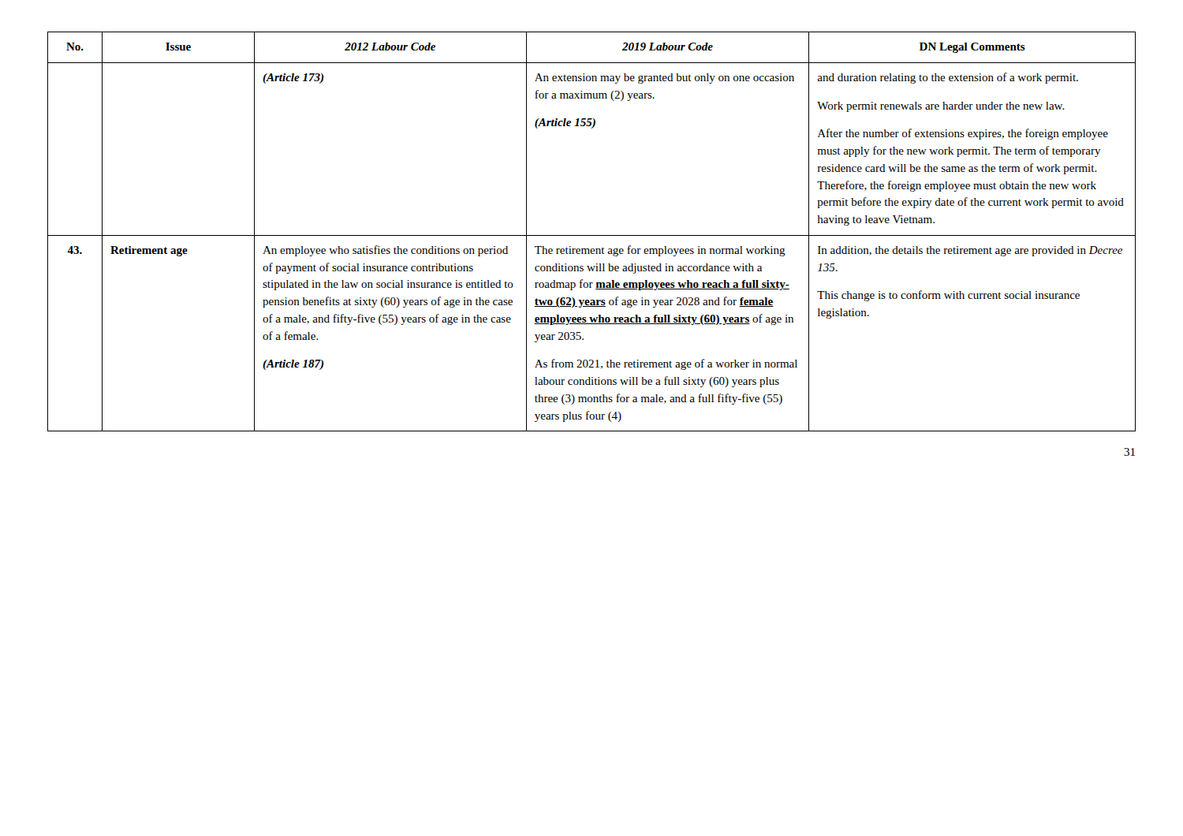| No. | Issue | 2012 Labour Code | 2019 Labour Code | DN Legal Comments |
| --- | --- | --- | --- | --- |
| | | (Article 173) | An extension may be granted but only on one occasion for a maximum (2) years. (Article 155) | and duration relating to the extension of a work permit. Work permit renewals are harder under the new law. After the number of extensions expires, the foreign employee must apply for the new work permit. The term of temporary residence card will be the same as the term of work permit. Therefore, the foreign employee must obtain the new work permit before the expiry date of the current work permit to avoid having to leave Vietnam. |
| 43. | Retirement age | An employee who satisfies the conditions on period of payment of social insurance contributions stipulated in the law on social insurance is entitled to pension benefits at sixty (60) years of age in the case of a male, and fifty-five (55) years of age in the case of a female. (Article 187) | The retirement age for employees in normal working conditions will be adjusted in accordance with a roadmap for male employees who reach a full sixty-two (62) years of age in year 2028 and for female employees who reach a full sixty (60) years of age in year 2035. As from 2021, the retirement age of a worker in normal labour conditions will be a full sixty (60) years plus three (3) months for a male, and a full fifty-five (55) years plus four (4) | In addition, the details the retirement age are provided in Decree 135 . This change is to conform with current social insurance legislation. |
31